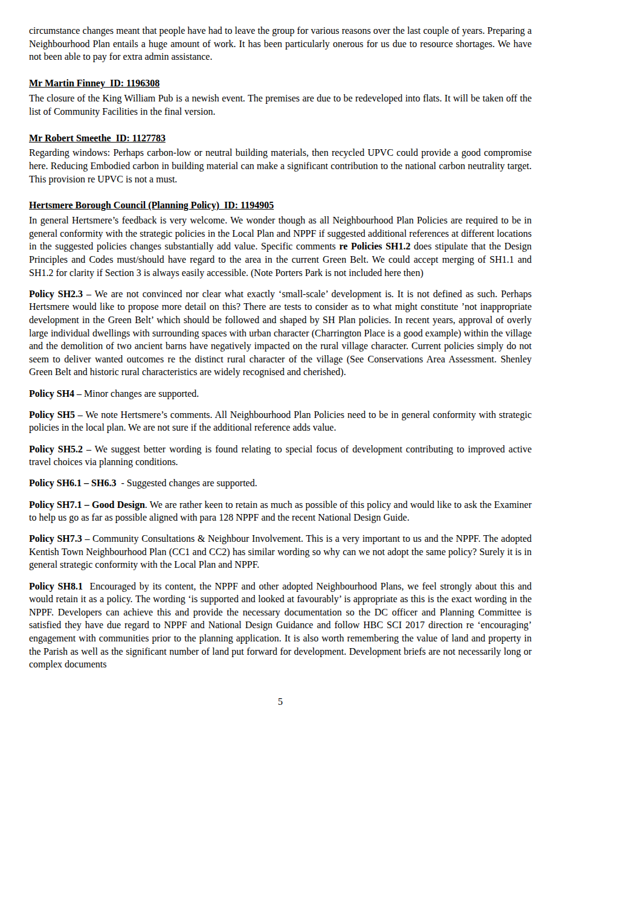circumstance changes meant that people have had to leave the group for various reasons over the last couple of years. Preparing a Neighbourhood Plan entails a huge amount of work. It has been particularly onerous for us due to resource shortages. We have not been able to pay for extra admin assistance.
Mr Martin Finney ID: 1196308
The closure of the King William Pub is a newish event. The premises are due to be redeveloped into flats. It will be taken off the list of Community Facilities in the final version.
Mr Robert Smeethe ID: 1127783
Regarding windows: Perhaps carbon-low or neutral building materials, then recycled UPVC could provide a good compromise here. Reducing Embodied carbon in building material can make a significant contribution to the national carbon neutrality target. This provision re UPVC is not a must.
Hertsmere Borough Council (Planning Policy) ID: 1194905
In general Hertsmere’s feedback is very welcome. We wonder though as all Neighbourhood Plan Policies are required to be in general conformity with the strategic policies in the Local Plan and NPPF if suggested additional references at different locations in the suggested policies changes substantially add value. Specific comments re Policies SH1.2 does stipulate that the Design Principles and Codes must/should have regard to the area in the current Green Belt. We could accept merging of SH1.1 and SH1.2 for clarity if Section 3 is always easily accessible. (Note Porters Park is not included here then)
Policy SH2.3 – We are not convinced nor clear what exactly ‘small-scale’ development is. It is not defined as such. Perhaps Hertsmere would like to propose more detail on this? There are tests to consider as to what might constitute ’not inappropriate development in the Green Belt’ which should be followed and shaped by SH Plan policies. In recent years, approval of overly large individual dwellings with surrounding spaces with urban character (Charrington Place is a good example) within the village and the demolition of two ancient barns have negatively impacted on the rural village character. Current policies simply do not seem to deliver wanted outcomes re the distinct rural character of the village (See Conservations Area Assessment. Shenley Green Belt and historic rural characteristics are widely recognised and cherished).
Policy SH4 – Minor changes are supported.
Policy SH5 – We note Hertsmere’s comments. All Neighbourhood Plan Policies need to be in general conformity with strategic policies in the local plan. We are not sure if the additional reference adds value.
Policy SH5.2 – We suggest better wording is found relating to special focus of development contributing to improved active travel choices via planning conditions.
Policy SH6.1 – SH6.3 - Suggested changes are supported.
Policy SH7.1 – Good Design. We are rather keen to retain as much as possible of this policy and would like to ask the Examiner to help us go as far as possible aligned with para 128 NPPF and the recent National Design Guide.
Policy SH7.3 – Community Consultations & Neighbour Involvement. This is a very important to us and the NPPF. The adopted Kentish Town Neighbourhood Plan (CC1 and CC2) has similar wording so why can we not adopt the same policy? Surely it is in general strategic conformity with the Local Plan and NPPF.
Policy SH8.1 Encouraged by its content, the NPPF and other adopted Neighbourhood Plans, we feel strongly about this and would retain it as a policy. The wording ‘is supported and looked at favourably’ is appropriate as this is the exact wording in the NPPF. Developers can achieve this and provide the necessary documentation so the DC officer and Planning Committee is satisfied they have due regard to NPPF and National Design Guidance and follow HBC SCI 2017 direction re ‘encouraging’ engagement with communities prior to the planning application. It is also worth remembering the value of land and property in the Parish as well as the significant number of land put forward for development. Development briefs are not necessarily long or complex documents
5